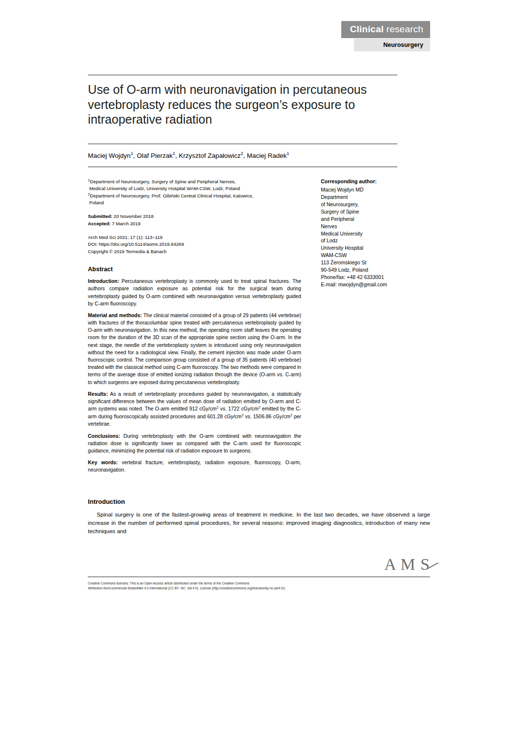Clinical research
Neurosurgery
Use of O-arm with neuronavigation in percutaneous vertebroplasty reduces the surgeon’s exposure to intraoperative radiation
Maciej Wojdyn1, Olaf Pierzak1, Krzysztof Zapałowicz2, Maciej Radek1
1Department of Neurosurgery, Surgery of Spine and Peripheral Nerves,
Medical University of Lodz, University Hospital WAM-CSW, Lodz, Poland
2Department of Neurosurgery, Prof. Gibiński Central Clinical Hospital, Katowice,
Poland
Submitted: 20 November 2018
Accepted: 7 March 2019
Arch Med Sci 2021; 17 (1): 113–119
DOI: https://doi.org/10.5114/aoms.2019.84269
Copyright © 2019 Termedia & Banach
Abstract
Introduction: Percutaneous vertebroplasty is commonly used to treat spinal fractures. The authors compare radiation exposure as potential risk for the surgical team during vertebroplasty guided by O-arm combined with neuronavigation versus vertebroplasty guided by C-arm fluoroscopy.
Material and methods: The clinical material consisted of a group of 29 patients (44 vertebrae) with fractures of the thoracolumbar spine treated with percutaneous vertebroplasty guided by O-arm with neuronavigation. In this new method, the operating room staff leaves the operating room for the duration of the 3D scan of the appropriate spine section using the O-arm. In the next stage, the needle of the vertebroplasty system is introduced using only neuronavigation without the need for a radiological view. Finally, the cement injection was made under O-arm fluoroscopic control. The comparison group consisted of a group of 35 patients (40 vertebrae) treated with the classical method using C-arm fluoroscopy. The two methods were compared in terms of the average dose of emitted ionizing radiation through the device (O-arm vs. C-arm) to which surgeons are exposed during percutaneous vertebroplasty.
Results: As a result of vertebroplasty procedures guided by neuronavigation, a statistically significant difference between the values of mean dose of radiation emitted by O-arm and C-arm systems was noted. The O-arm emitted 912 cGy/cm2 vs. 1722 cGy/cm2 emitted by the C-arm during fluoroscopically assisted procedures and 601.28 cGy/cm2 vs. 1506.86 cGy/cm2 per vertebrae.
Conclusions: During vertebroplasty with the O-arm combined with neuronavigation the radiation dose is significantly lower as compared with the C-arm used for fluoroscopic guidance, minimizing the potential risk of radiation exposure to surgeons.
Key words: vertebral fracture, vertebroplasty, radiation exposure, fluoroscopy, O-arm, neuronavigation.
Corresponding author:
Maciej Wojdyn MD
Department
of Neurosurgery,
Surgery of Spine
and Peripheral
Nerves
Medical University
of Lodz
University Hospital
WAM-CSW
113 Żeromskiego St
90-549 Lodz, Poland
Phone/fax: +48 42 6333001
E-mail: mwojdyn@gmail.com
Introduction
Spinal surgery is one of the fastest-growing areas of treatment in medicine. In the last two decades, we have observed a large increase in the number of performed spinal procedures, for several reasons: improved imaging diagnostics, introduction of many new techniques and
A M S
Creative Commons licenses: This is an Open Access article distributed under the terms of the Creative Commons
Attribution-NonCommercial-ShareAlike 4.0 International (CC BY -NC -SA 4.0). License (http://creativecommons.org/licenses/by-nc-sa/4.0/).